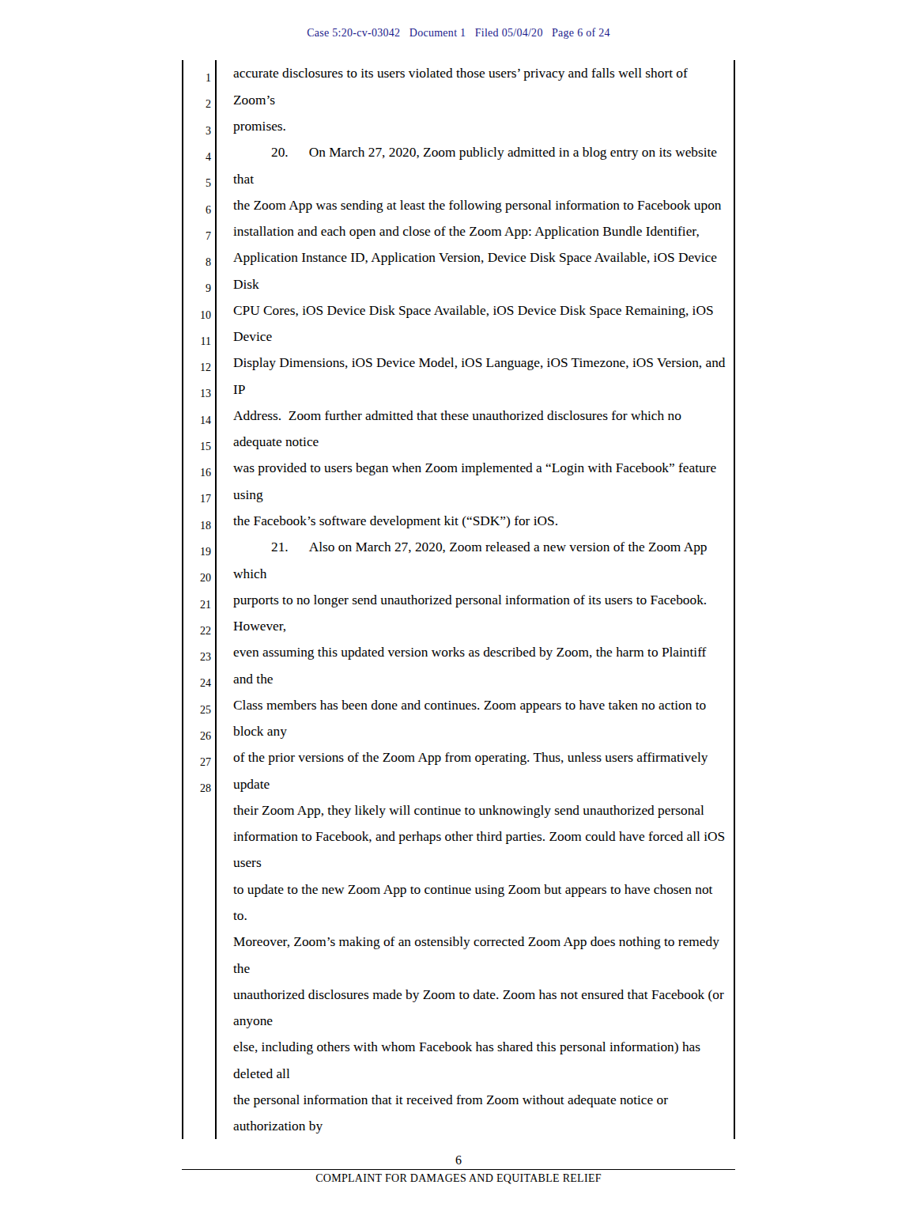Case 5:20-cv-03042 Document 1 Filed 05/04/20 Page 6 of 24
1
2
3
4
5
6
7
8
9
10
11
12
13
14
15
16
17
18
19
20
21
22
23
24
25
26
27
28
accurate disclosures to its users violated those users’ privacy and falls well short of Zoom’s
promises.
20. On March 27, 2020, Zoom publicly admitted in a blog entry on its website that
the Zoom App was sending at least the following personal information to Facebook upon
installation and each open and close of the Zoom App: Application Bundle Identifier,
Application Instance ID, Application Version, Device Disk Space Available, iOS Device Disk
CPU Cores, iOS Device Disk Space Available, iOS Device Disk Space Remaining, iOS Device
Display Dimensions, iOS Device Model, iOS Language, iOS Timezone, iOS Version, and IP
Address. Zoom further admitted that these unauthorized disclosures for which no adequate notice
was provided to users began when Zoom implemented a “Login with Facebook” feature using
the Facebook’s software development kit (“SDK”) for iOS.
21. Also on March 27, 2020, Zoom released a new version of the Zoom App which
purports to no longer send unauthorized personal information of its users to Facebook. However,
even assuming this updated version works as described by Zoom, the harm to Plaintiff and the
Class members has been done and continues. Zoom appears to have taken no action to block any
of the prior versions of the Zoom App from operating. Thus, unless users affirmatively update
their Zoom App, they likely will continue to unknowingly send unauthorized personal
information to Facebook, and perhaps other third parties. Zoom could have forced all iOS users
to update to the new Zoom App to continue using Zoom but appears to have chosen not to.
Moreover, Zoom’s making of an ostensibly corrected Zoom App does nothing to remedy the
unauthorized disclosures made by Zoom to date. Zoom has not ensured that Facebook (or anyone
else, including others with whom Facebook has shared this personal information) has deleted all
the personal information that it received from Zoom without adequate notice or authorization by
6
COMPLAINT FOR DAMAGES AND EQUITABLE RELIEF